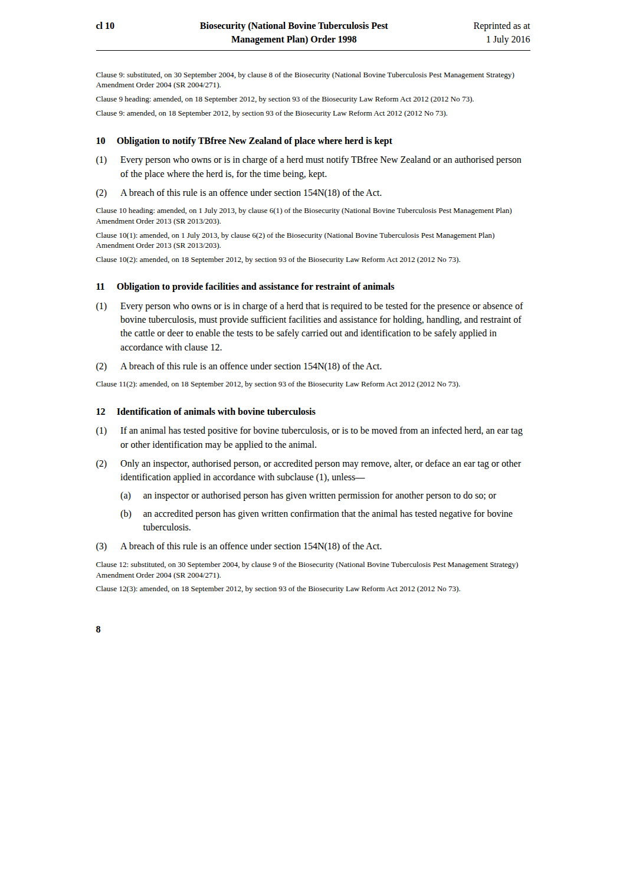cl 10
Biosecurity (National Bovine Tuberculosis Pest
Management Plan) Order 1998
Reprinted as at 1 July 2016
Clause 9: substituted, on 30 September 2004, by clause 8 of the Biosecurity (National Bovine Tuberculosis Pest Management Strategy) Amendment Order 2004 (SR 2004/271).
Clause 9 heading: amended, on 18 September 2012, by section 93 of the Biosecurity Law Reform Act 2012 (2012 No 73).
Clause 9: amended, on 18 September 2012, by section 93 of the Biosecurity Law Reform Act 2012 (2012 No 73).
10 Obligation to notify TBfree New Zealand of place where herd is kept
(1) Every person who owns or is in charge of a herd must notify TBfree New Zealand or an authorised person of the place where the herd is, for the time being, kept.
(2) A breach of this rule is an offence under section 154N(18) of the Act.
Clause 10 heading: amended, on 1 July 2013, by clause 6(1) of the Biosecurity (National Bovine Tuberculosis Pest Management Plan) Amendment Order 2013 (SR 2013/203).
Clause 10(1): amended, on 1 July 2013, by clause 6(2) of the Biosecurity (National Bovine Tuberculosis Pest Management Plan) Amendment Order 2013 (SR 2013/203).
Clause 10(2): amended, on 18 September 2012, by section 93 of the Biosecurity Law Reform Act 2012 (2012 No 73).
11 Obligation to provide facilities and assistance for restraint of animals
(1) Every person who owns or is in charge of a herd that is required to be tested for the presence or absence of bovine tuberculosis, must provide sufficient facilities and assistance for holding, handling, and restraint of the cattle or deer to enable the tests to be safely carried out and identification to be safely applied in accordance with clause 12.
(2) A breach of this rule is an offence under section 154N(18) of the Act.
Clause 11(2): amended, on 18 September 2012, by section 93 of the Biosecurity Law Reform Act 2012 (2012 No 73).
12 Identification of animals with bovine tuberculosis
(1) If an animal has tested positive for bovine tuberculosis, or is to be moved from an infected herd, an ear tag or other identification may be applied to the animal.
(2) Only an inspector, authorised person, or accredited person may remove, alter, or deface an ear tag or other identification applied in accordance with subclause (1), unless—
(a) an inspector or authorised person has given written permission for another person to do so; or
(b) an accredited person has given written confirmation that the animal has tested negative for bovine tuberculosis.
(3) A breach of this rule is an offence under section 154N(18) of the Act.
Clause 12: substituted, on 30 September 2004, by clause 9 of the Biosecurity (National Bovine Tuberculosis Pest Management Strategy) Amendment Order 2004 (SR 2004/271).
Clause 12(3): amended, on 18 September 2012, by section 93 of the Biosecurity Law Reform Act 2012 (2012 No 73).
8